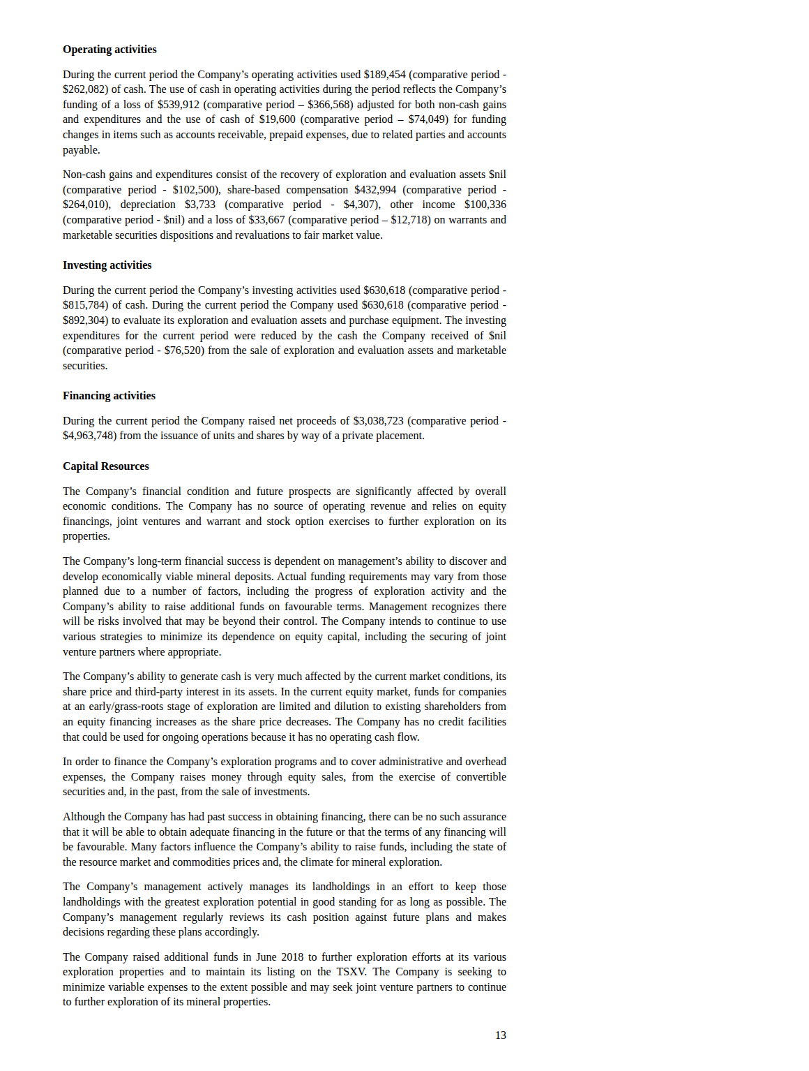Operating activities
During the current period the Company’s operating activities used $189,454 (comparative period - $262,082) of cash. The use of cash in operating activities during the period reflects the Company’s funding of a loss of $539,912 (comparative period – $366,568) adjusted for both non-cash gains and expenditures and the use of cash of $19,600 (comparative period – $74,049) for funding changes in items such as accounts receivable, prepaid expenses, due to related parties and accounts payable.
Non-cash gains and expenditures consist of the recovery of exploration and evaluation assets $nil (comparative period - $102,500), share-based compensation $432,994 (comparative period - $264,010), depreciation $3,733 (comparative period - $4,307), other income $100,336 (comparative period - $nil) and a loss of $33,667 (comparative period – $12,718) on warrants and marketable securities dispositions and revaluations to fair market value.
Investing activities
During the current period the Company’s investing activities used $630,618 (comparative period - $815,784) of cash. During the current period the Company used $630,618 (comparative period - $892,304) to evaluate its exploration and evaluation assets and purchase equipment. The investing expenditures for the current period were reduced by the cash the Company received of $nil (comparative period - $76,520) from the sale of exploration and evaluation assets and marketable securities.
Financing activities
During the current period the Company raised net proceeds of $3,038,723 (comparative period - $4,963,748) from the issuance of units and shares by way of a private placement.
Capital Resources
The Company’s financial condition and future prospects are significantly affected by overall economic conditions. The Company has no source of operating revenue and relies on equity financings, joint ventures and warrant and stock option exercises to further exploration on its properties.
The Company’s long-term financial success is dependent on management’s ability to discover and develop economically viable mineral deposits. Actual funding requirements may vary from those planned due to a number of factors, including the progress of exploration activity and the Company’s ability to raise additional funds on favourable terms. Management recognizes there will be risks involved that may be beyond their control. The Company intends to continue to use various strategies to minimize its dependence on equity capital, including the securing of joint venture partners where appropriate.
The Company’s ability to generate cash is very much affected by the current market conditions, its share price and third-party interest in its assets. In the current equity market, funds for companies at an early/grass-roots stage of exploration are limited and dilution to existing shareholders from an equity financing increases as the share price decreases. The Company has no credit facilities that could be used for ongoing operations because it has no operating cash flow.
In order to finance the Company’s exploration programs and to cover administrative and overhead expenses, the Company raises money through equity sales, from the exercise of convertible securities and, in the past, from the sale of investments.
Although the Company has had past success in obtaining financing, there can be no such assurance that it will be able to obtain adequate financing in the future or that the terms of any financing will be favourable. Many factors influence the Company’s ability to raise funds, including the state of the resource market and commodities prices and, the climate for mineral exploration.
The Company’s management actively manages its landholdings in an effort to keep those landholdings with the greatest exploration potential in good standing for as long as possible. The Company’s management regularly reviews its cash position against future plans and makes decisions regarding these plans accordingly.
The Company raised additional funds in June 2018 to further exploration efforts at its various exploration properties and to maintain its listing on the TSXV. The Company is seeking to minimize variable expenses to the extent possible and may seek joint venture partners to continue to further exploration of its mineral properties.
13